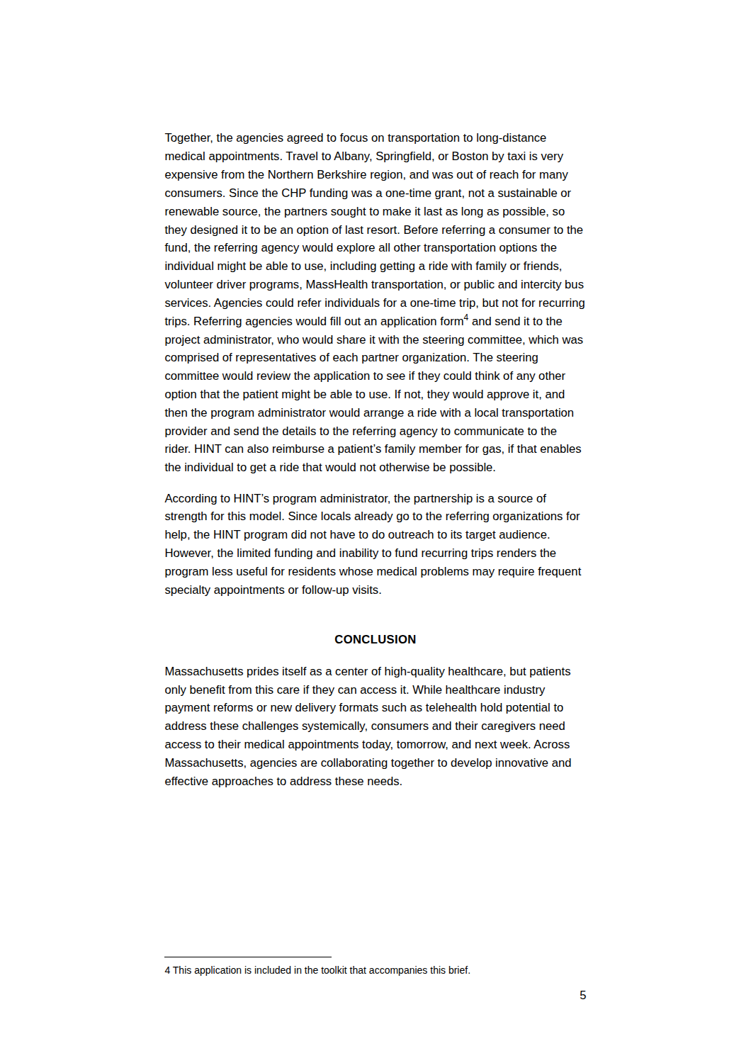Together, the agencies agreed to focus on transportation to long-distance medical appointments. Travel to Albany, Springfield, or Boston by taxi is very expensive from the Northern Berkshire region, and was out of reach for many consumers. Since the CHP funding was a one-time grant, not a sustainable or renewable source, the partners sought to make it last as long as possible, so they designed it to be an option of last resort. Before referring a consumer to the fund, the referring agency would explore all other transportation options the individual might be able to use, including getting a ride with family or friends, volunteer driver programs, MassHealth transportation, or public and intercity bus services. Agencies could refer individuals for a one-time trip, but not for recurring trips. Referring agencies would fill out an application form4 and send it to the project administrator, who would share it with the steering committee, which was comprised of representatives of each partner organization. The steering committee would review the application to see if they could think of any other option that the patient might be able to use. If not, they would approve it, and then the program administrator would arrange a ride with a local transportation provider and send the details to the referring agency to communicate to the rider. HINT can also reimburse a patient’s family member for gas, if that enables the individual to get a ride that would not otherwise be possible.
According to HINT’s program administrator, the partnership is a source of strength for this model. Since locals already go to the referring organizations for help, the HINT program did not have to do outreach to its target audience. However, the limited funding and inability to fund recurring trips renders the program less useful for residents whose medical problems may require frequent specialty appointments or follow-up visits.
CONCLUSION
Massachusetts prides itself as a center of high-quality healthcare, but patients only benefit from this care if they can access it. While healthcare industry payment reforms or new delivery formats such as telehealth hold potential to address these challenges systemically, consumers and their caregivers need access to their medical appointments today, tomorrow, and next week. Across Massachusetts, agencies are collaborating together to develop innovative and effective approaches to address these needs.
4 This application is included in the toolkit that accompanies this brief.
5